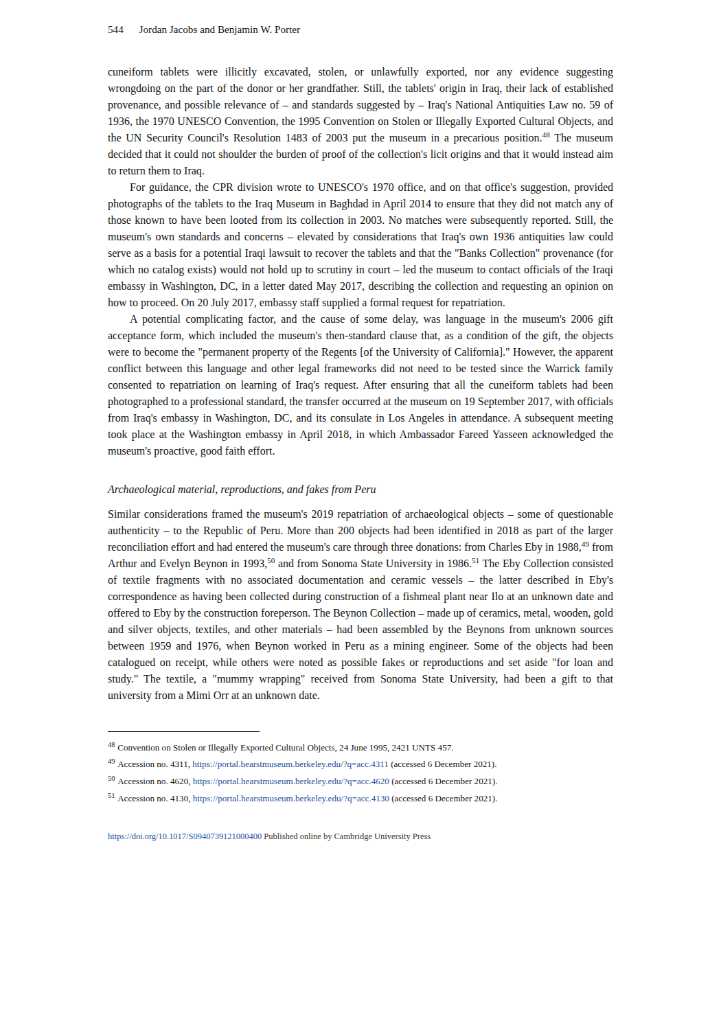544 Jordan Jacobs and Benjamin W. Porter
cuneiform tablets were illicitly excavated, stolen, or unlawfully exported, nor any evidence suggesting wrongdoing on the part of the donor or her grandfather. Still, the tablets' origin in Iraq, their lack of established provenance, and possible relevance of – and standards suggested by – Iraq's National Antiquities Law no. 59 of 1936, the 1970 UNESCO Convention, the 1995 Convention on Stolen or Illegally Exported Cultural Objects, and the UN Security Council's Resolution 1483 of 2003 put the museum in a precarious position.48 The museum decided that it could not shoulder the burden of proof of the collection's licit origins and that it would instead aim to return them to Iraq.
For guidance, the CPR division wrote to UNESCO's 1970 office, and on that office's suggestion, provided photographs of the tablets to the Iraq Museum in Baghdad in April 2014 to ensure that they did not match any of those known to have been looted from its collection in 2003. No matches were subsequently reported. Still, the museum's own standards and concerns – elevated by considerations that Iraq's own 1936 antiquities law could serve as a basis for a potential Iraqi lawsuit to recover the tablets and that the "Banks Collection" provenance (for which no catalog exists) would not hold up to scrutiny in court – led the museum to contact officials of the Iraqi embassy in Washington, DC, in a letter dated May 2017, describing the collection and requesting an opinion on how to proceed. On 20 July 2017, embassy staff supplied a formal request for repatriation.
A potential complicating factor, and the cause of some delay, was language in the museum's 2006 gift acceptance form, which included the museum's then-standard clause that, as a condition of the gift, the objects were to become the "permanent property of the Regents [of the University of California]." However, the apparent conflict between this language and other legal frameworks did not need to be tested since the Warrick family consented to repatriation on learning of Iraq's request. After ensuring that all the cuneiform tablets had been photographed to a professional standard, the transfer occurred at the museum on 19 September 2017, with officials from Iraq's embassy in Washington, DC, and its consulate in Los Angeles in attendance. A subsequent meeting took place at the Washington embassy in April 2018, in which Ambassador Fareed Yasseen acknowledged the museum's proactive, good faith effort.
Archaeological material, reproductions, and fakes from Peru
Similar considerations framed the museum's 2019 repatriation of archaeological objects – some of questionable authenticity – to the Republic of Peru. More than 200 objects had been identified in 2018 as part of the larger reconciliation effort and had entered the museum's care through three donations: from Charles Eby in 1988,49 from Arthur and Evelyn Beynon in 1993,50 and from Sonoma State University in 1986.51 The Eby Collection consisted of textile fragments with no associated documentation and ceramic vessels – the latter described in Eby's correspondence as having been collected during construction of a fishmeal plant near Ilo at an unknown date and offered to Eby by the construction foreperson. The Beynon Collection – made up of ceramics, metal, wooden, gold and silver objects, textiles, and other materials – had been assembled by the Beynons from unknown sources between 1959 and 1976, when Beynon worked in Peru as a mining engineer. Some of the objects had been catalogued on receipt, while others were noted as possible fakes or reproductions and set aside "for loan and study." The textile, a "mummy wrapping" received from Sonoma State University, had been a gift to that university from a Mimi Orr at an unknown date.
48 Convention on Stolen or Illegally Exported Cultural Objects, 24 June 1995, 2421 UNTS 457.
49 Accession no. 4311, https://portal.hearstmuseum.berkeley.edu/?q=acc.4311 (accessed 6 December 2021).
50 Accession no. 4620, https://portal.hearstmuseum.berkeley.edu/?q=acc.4620 (accessed 6 December 2021).
51 Accession no. 4130, https://portal.hearstmuseum.berkeley.edu/?q=acc.4130 (accessed 6 December 2021).
https://doi.org/10.1017/S0940739121000400 Published online by Cambridge University Press